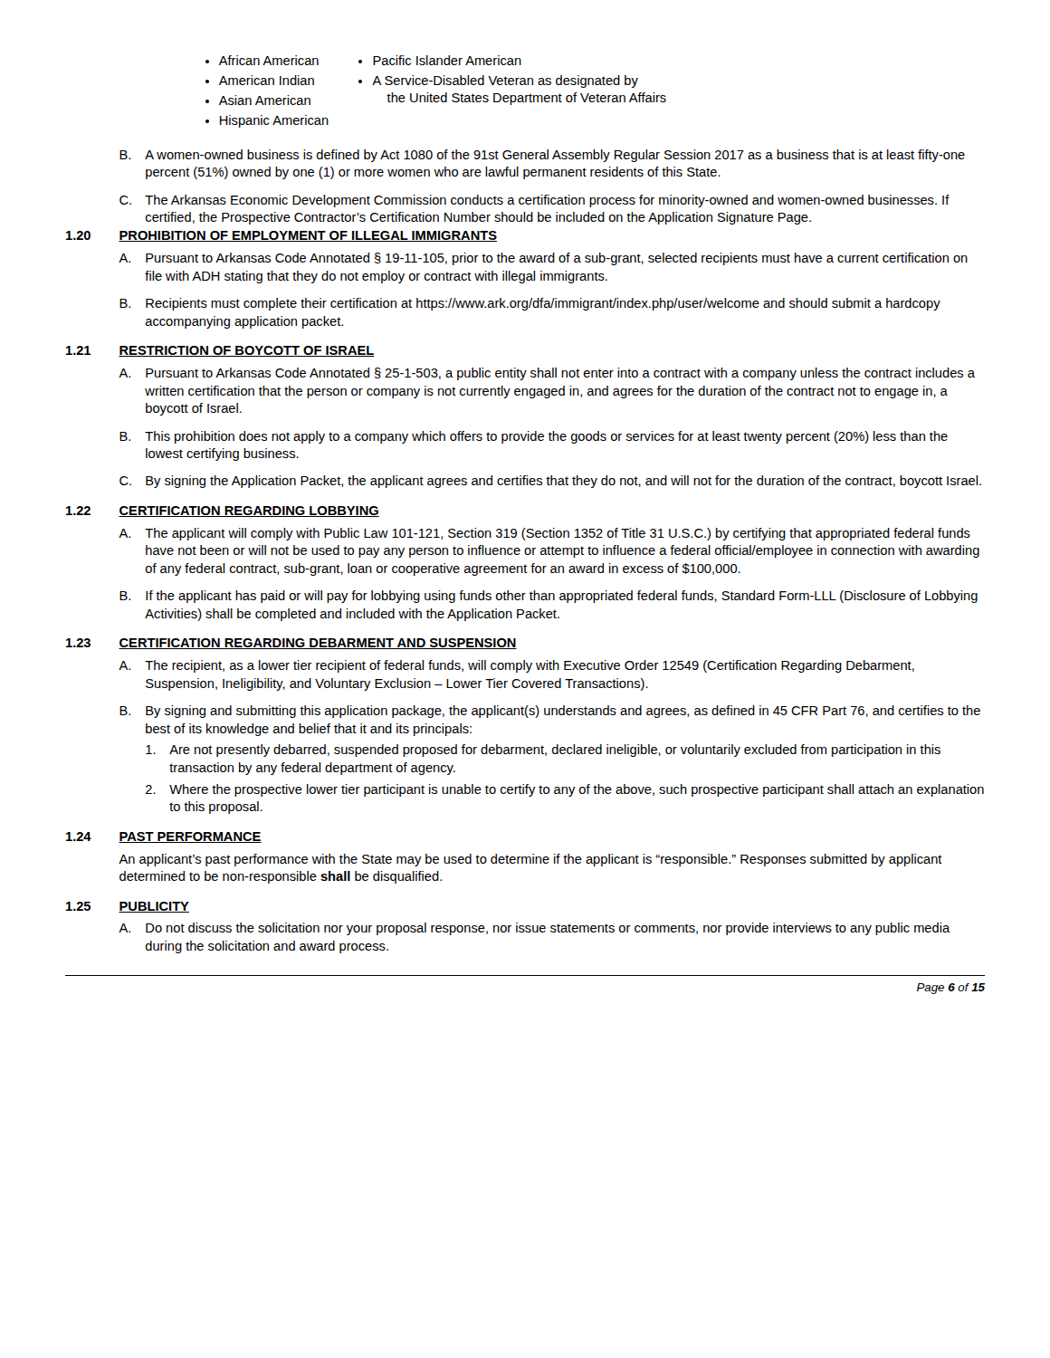African American
American Indian
Asian American
Hispanic American
Pacific Islander American
A Service-Disabled Veteran as designated bythe United States Department of Veteran Affairs
B.
A women-owned business is defined by Act 1080 of the 91st General Assembly Regular Session 2017 as a business that is at least fifty-one percent (51%) owned by one (1) or more women who are lawful permanent residents of this State.
C.
The Arkansas Economic Development Commission conducts a certification process for minority-owned and women-owned businesses. If certified, the Prospective Contractor’s Certification Number should be included on the Application Signature Page.
1.20
PROHIBITION OF EMPLOYMENT OF ILLEGAL IMMIGRANTS
A.
Pursuant to Arkansas Code Annotated § 19-11-105, prior to the award of a sub-grant, selected recipients must have a current certification on file with ADH stating that they do not employ or contract with illegal immigrants.
B.
Recipients must complete their certification at https://www.ark.org/dfa/immigrant/index.php/user/welcome and should submit a hardcopy accompanying application packet.
1.21
RESTRICTION OF BOYCOTT OF ISRAEL
A.
Pursuant to Arkansas Code Annotated § 25-1-503, a public entity shall not enter into a contract with a company unless the contract includes a written certification that the person or company is not currently engaged in, and agrees for the duration of the contract not to engage in, a boycott of Israel.
B.
This prohibition does not apply to a company which offers to provide the goods or services for at least twenty percent (20%) less than the lowest certifying business.
C.
By signing the Application Packet, the applicant agrees and certifies that they do not, and will not for the duration of the contract, boycott Israel.
1.22
CERTIFICATION REGARDING LOBBYING
A.
The applicant will comply with Public Law 101-121, Section 319 (Section 1352 of Title 31 U.S.C.) by certifying that appropriated federal funds have not been or will not be used to pay any person to influence or attempt to influence a federal official/employee in connection with awarding of any federal contract, sub-grant, loan or cooperative agreement for an award in excess of $100,000.
B.
If the applicant has paid or will pay for lobbying using funds other than appropriated federal funds, Standard Form-LLL (Disclosure of Lobbying Activities) shall be completed and included with the Application Packet.
1.23
CERTIFICATION REGARDING DEBARMENT AND SUSPENSION
A.
The recipient, as a lower tier recipient of federal funds, will comply with Executive Order 12549 (Certification Regarding Debarment, Suspension, Ineligibility, and Voluntary Exclusion – Lower Tier Covered Transactions).
B.
By signing and submitting this application package, the applicant(s) understands and agrees, as defined in 45 CFR Part 76, and certifies to the best of its knowledge and belief that it and its principals:
1.
Are not presently debarred, suspended proposed for debarment, declared ineligible, or voluntarily excluded from participation in this transaction by any federal department of agency.
2.
Where the prospective lower tier participant is unable to certify to any of the above, such prospective participant shall attach an explanation to this proposal.
1.24
PAST PERFORMANCE
An applicant’s past performance with the State may be used to determine if the applicant is “responsible.” Responses submitted by applicant determined to be non-responsible shall be disqualified.
1.25
PUBLICITY
A.
Do not discuss the solicitation nor your proposal response, nor issue statements or comments, nor provide interviews to any public media during the solicitation and award process.
Page 6 of 15